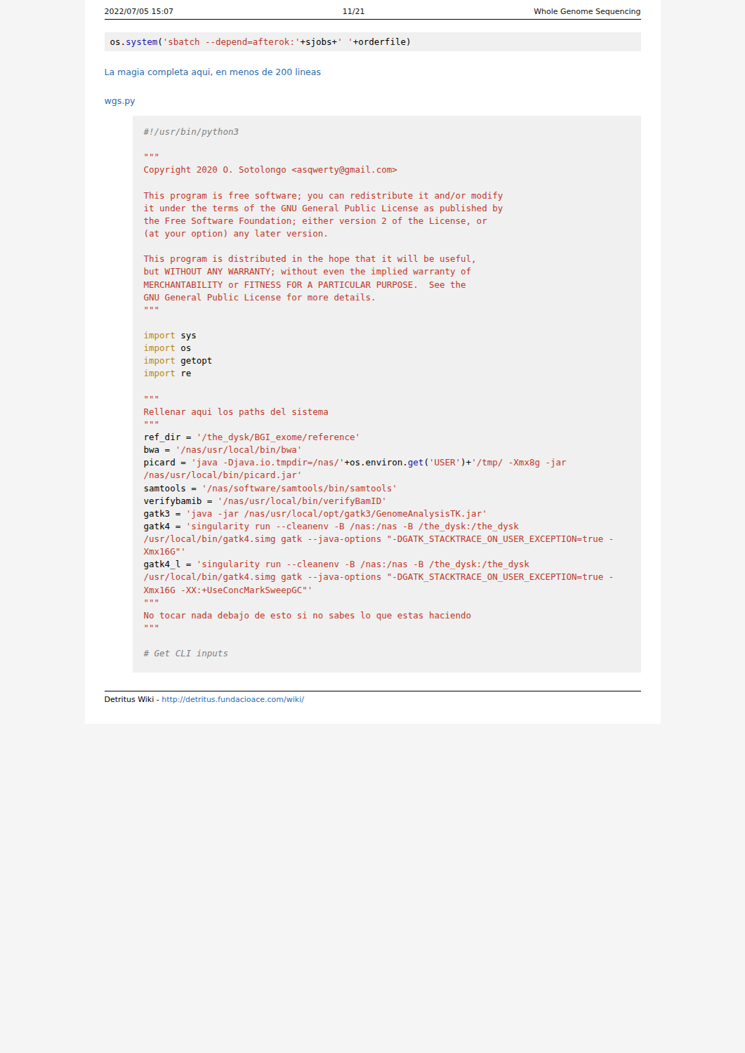2022/07/05 15:07
11/21
Whole Genome Sequencing
os.system('sbatch --depend=afterok:'+sjobs+' '+orderfile)
La magia completa aqui, en menos de 200 lineas
wgs.py
#!/usr/bin/python3

"""
Copyright 2020 O. Sotolongo <asqwerty@gmail.com>

This program is free software; you can redistribute it and/or modify
it under the terms of the GNU General Public License as published by
the Free Software Foundation; either version 2 of the License, or
(at your option) any later version.

This program is distributed in the hope that it will be useful,
but WITHOUT ANY WARRANTY; without even the implied warranty of
MERCHANTABILITY or FITNESS FOR A PARTICULAR PURPOSE.  See the
GNU General Public License for more details.
"""

import sys
import os
import getopt
import re

"""
Rellenar aqui los paths del sistema
"""
ref_dir = '/the_dysk/BGI_exome/reference'
bwa = '/nas/usr/local/bin/bwa'
picard = 'java -Djava.io.tmpdir=/nas/'+os.environ.get('USER')+'/tmp/ -Xmx8g -jar /nas/usr/local/bin/picard.jar'
samtools = '/nas/software/samtools/bin/samtools'
verifybamib = '/nas/usr/local/bin/verifyBamID'
gatk3 = 'java -jar /nas/usr/local/opt/gatk3/GenomeAnalysisTK.jar'
gatk4 = 'singularity run --cleanenv -B /nas:/nas -B /the_dysk:/the_dysk /usr/local/bin/gatk4.simg gatk --java-options "-DGATK_STACKTRACE_ON_USER_EXCEPTION=true -Xmx16G"'
gatk4_l = 'singularity run --cleanenv -B /nas:/nas -B /the_dysk:/the_dysk /usr/local/bin/gatk4.simg gatk --java-options "-DGATK_STACKTRACE_ON_USER_EXCEPTION=true -Xmx16G -XX:+UseConcMarkSweepGC"'
"""
No tocar nada debajo de esto si no sabes lo que estas haciendo
"""

# Get CLI inputs
Detritus Wiki - http://detritus.fundacioace.com/wiki/